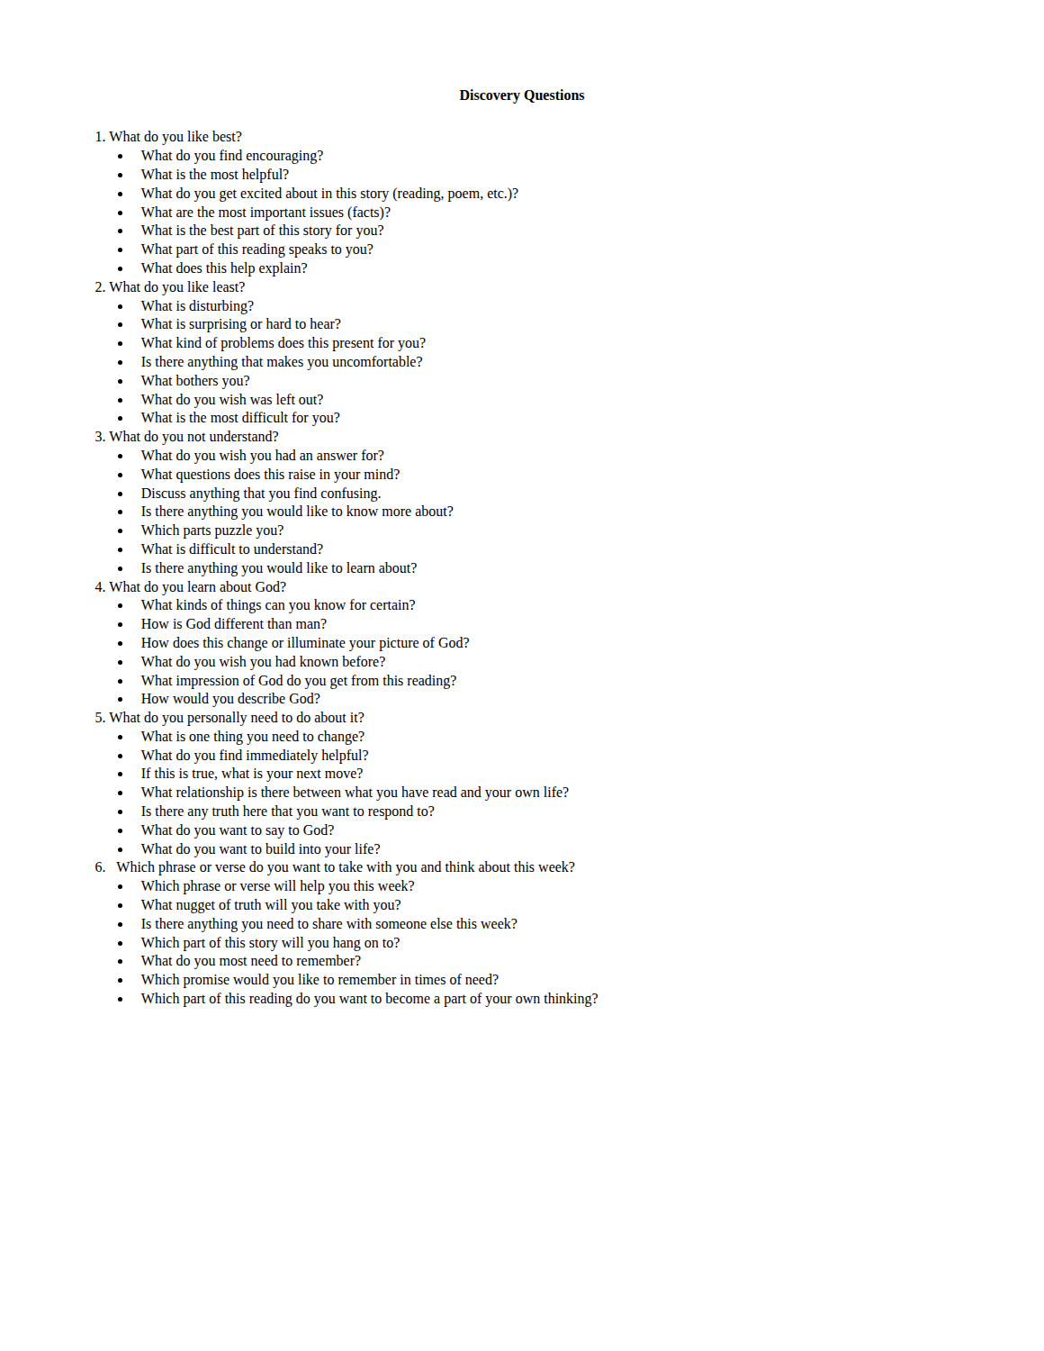Discovery Questions
1. What do you like best?
What do you find encouraging?
What is the most helpful?
What do you get excited about in this story (reading, poem, etc.)?
What are the most important issues (facts)?
What is the best part of this story for you?
What part of this reading speaks to you?
What does this help explain?
2. What do you like least?
What is disturbing?
What is surprising or hard to hear?
What kind of problems does this present for you?
Is there anything that makes you uncomfortable?
What bothers you?
What do you wish was left out?
What is the most difficult for you?
3. What do you not understand?
What do you wish you had an answer for?
What questions does this raise in your mind?
Discuss anything that you find confusing.
Is there anything you would like to know more about?
Which parts puzzle you?
What is difficult to understand?
Is there anything you would like to learn about?
4. What do you learn about God?
What kinds of things can you know for certain?
How is God different than man?
How does this change or illuminate your picture of God?
What do you wish you had known before?
What impression of God do you get from this reading?
How would you describe God?
5. What do you personally need to do about it?
What is one thing you need to change?
What do you find immediately helpful?
If this is true, what is your next move?
What relationship is there between what you have read and your own life?
Is there any truth here that you want to respond to?
What do you want to say to God?
What do you want to build into your life?
6. Which phrase or verse do you want to take with you and think about this week?
Which phrase or verse will help you this week?
What nugget of truth will you take with you?
Is there anything you need to share with someone else this week?
Which part of this story will you hang on to?
What do you most need to remember?
Which promise would you like to remember in times of need?
Which part of this reading do you want to become a part of your own thinking?